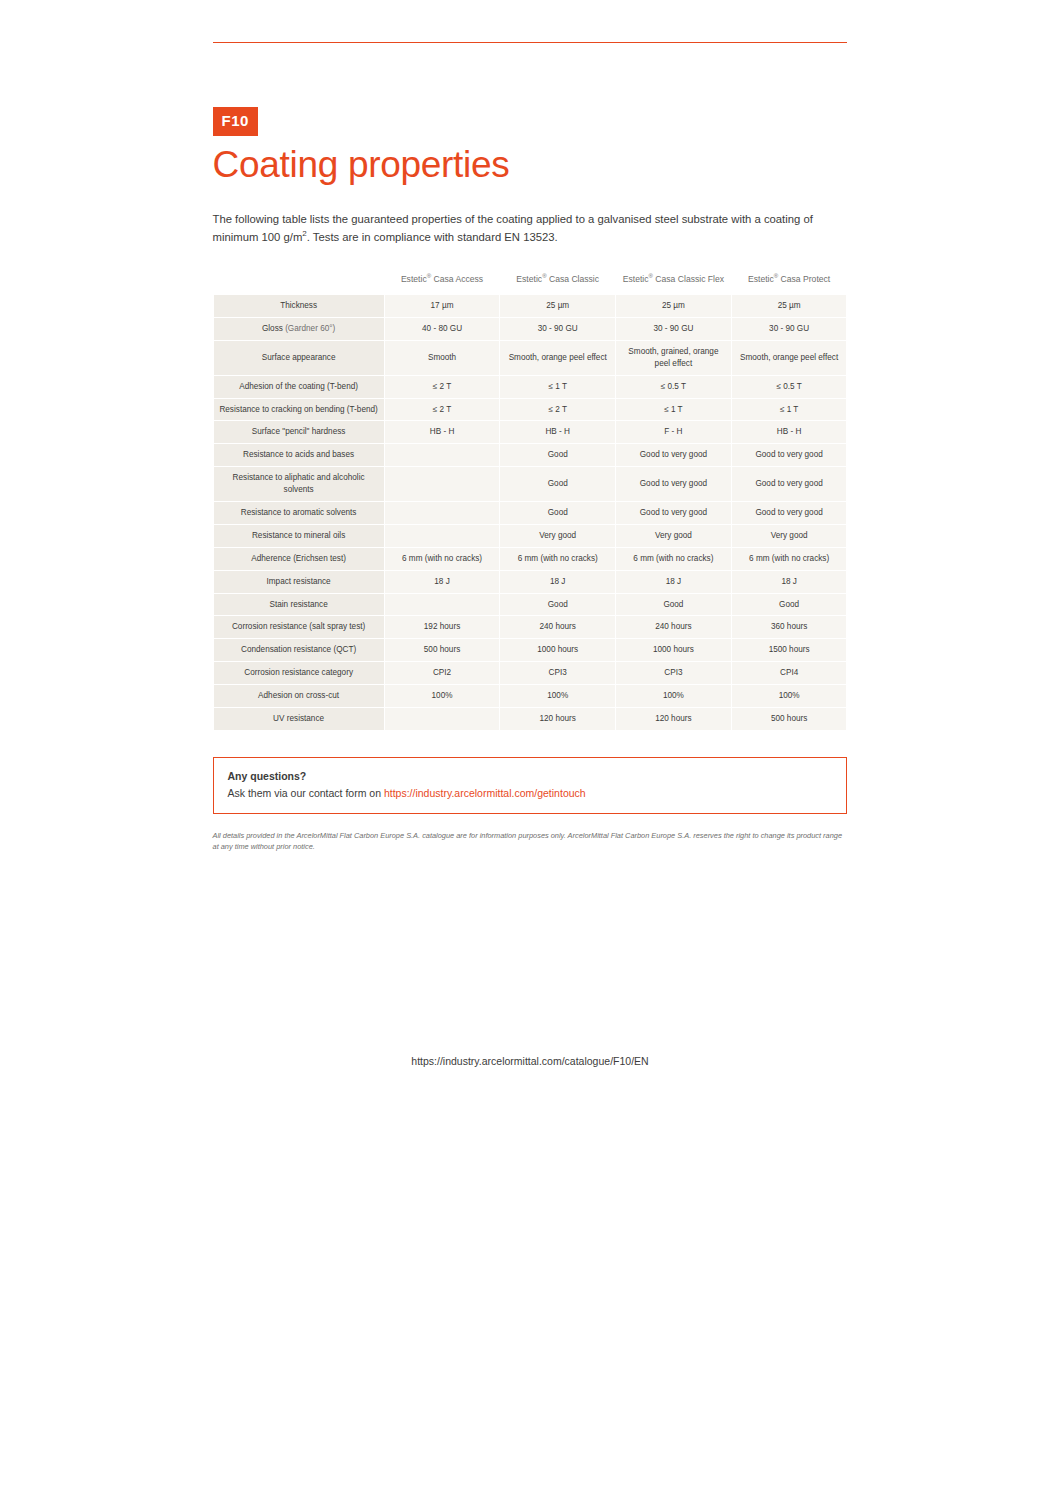F10
Coating properties
The following table lists the guaranteed properties of the coating applied to a galvanised steel substrate with a coating of minimum 100 g/m2. Tests are in compliance with standard EN 13523.
| | Estetic ® Casa Access | Estetic ® Casa Classic | Estetic ® Casa Classic Flex | Estetic ® Casa Protect |
| --- | --- | --- | --- | --- |
| Thickness | 17 µm | 25 µm | 25 µm | 25 µm |
| Gloss (Gardner 60°) | 40 - 80 GU | 30 - 90 GU | 30 - 90 GU | 30 - 90 GU |
| Surface appearance | Smooth | Smooth, orange peel effect | Smooth, grained, orange peel effect | Smooth, orange peel effect |
| Adhesion of the coating (T-bend) | ≤ 2 T | ≤ 1 T | ≤ 0.5 T | ≤ 0.5 T |
| Resistance to cracking on bending (T-bend) | ≤ 2 T | ≤ 2 T | ≤ 1 T | ≤ 1 T |
| Surface "pencil" hardness | HB - H | HB - H | F - H | HB - H |
| Resistance to acids and bases | | Good | Good to very good | Good to very good |
| Resistance to aliphatic and alcoholic solvents | | Good | Good to very good | Good to very good |
| Resistance to aromatic solvents | | Good | Good to very good | Good to very good |
| Resistance to mineral oils | | Very good | Very good | Very good |
| Adherence (Erichsen test) | 6 mm (with no cracks) | 6 mm (with no cracks) | 6 mm (with no cracks) | 6 mm (with no cracks) |
| Impact resistance | 18 J | 18 J | 18 J | 18 J |
| Stain resistance | | Good | Good | Good |
| Corrosion resistance (salt spray test) | 192 hours | 240 hours | 240 hours | 360 hours |
| Condensation resistance (QCT) | 500 hours | 1000 hours | 1000 hours | 1500 hours |
| Corrosion resistance category | CPI2 | CPI3 | CPI3 | CPI4 |
| Adhesion on cross-cut | 100% | 100% | 100% | 100% |
| UV resistance | | 120 hours | 120 hours | 500 hours |
Any questions?
Ask them via our contact form on https://industry.arcelormittal.com/getintouch
All details provided in the ArcelorMittal Flat Carbon Europe S.A. catalogue are for information purposes only. ArcelorMittal Flat Carbon Europe S.A. reserves the right to change its product range at any time without prior notice.
https://industry.arcelormittal.com/catalogue/F10/EN